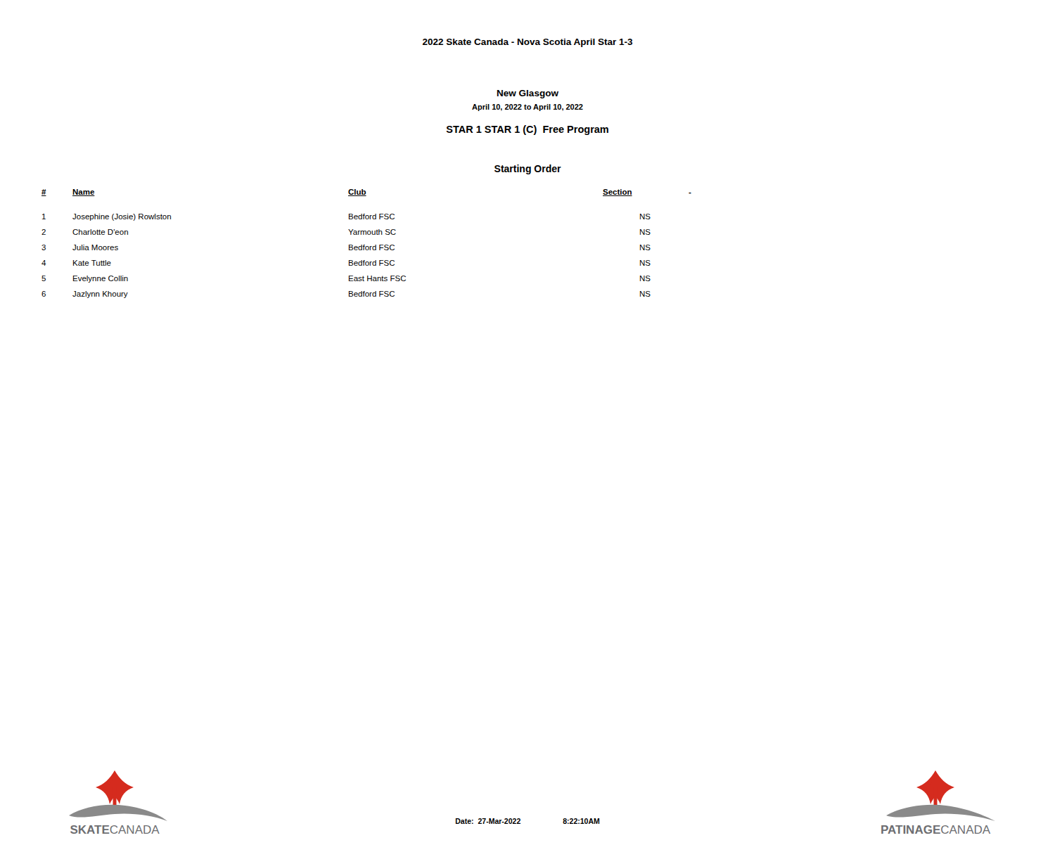2022 Skate Canada - Nova Scotia April Star 1-3
New Glasgow
April 10, 2022 to April 10, 2022
STAR 1 STAR 1 (C) Free Program
Starting Order
| # | Name | Club | Section | - |
| --- | --- | --- | --- | --- |
| 1 | Josephine (Josie) Rowlston | Bedford FSC | NS | |
| 2 | Charlotte D'eon | Yarmouth SC | NS | |
| 3 | Julia Moores | Bedford FSC | NS | |
| 4 | Kate Tuttle | Bedford FSC | NS | |
| 5 | Evelynne Collin | East Hants FSC | NS | |
| 6 | Jazlynn Khoury | Bedford FSC | NS | |
Date: 27-Mar-20228:22:10AM
SKATECANADA
PATINAGECANADA